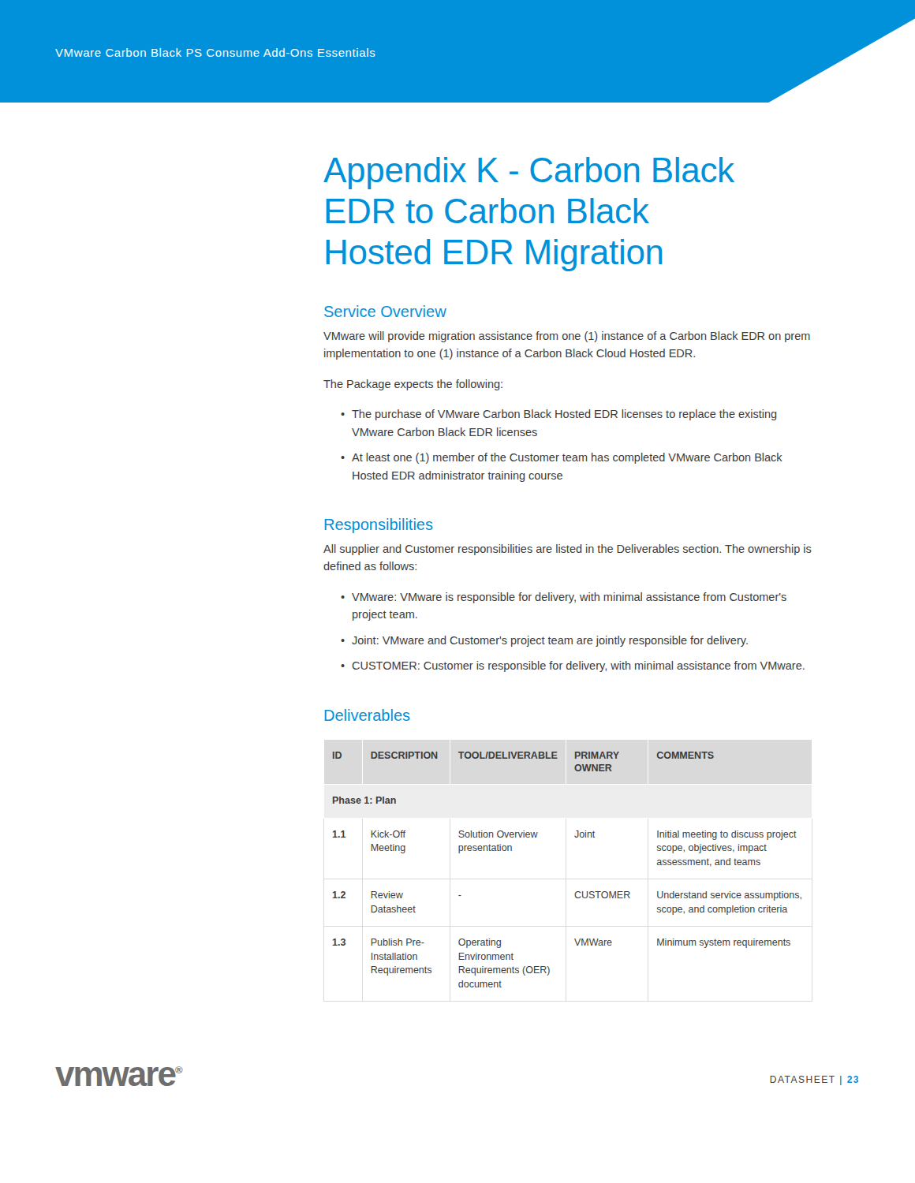VMware Carbon Black PS Consume Add-Ons Essentials
Appendix K - Carbon Black
EDR to Carbon Black
Hosted EDR Migration
Service Overview
VMware will provide migration assistance from one (1) instance of a Carbon Black EDR on prem implementation to one (1) instance of a Carbon Black Cloud Hosted EDR.
The Package expects the following:
The purchase of VMware Carbon Black Hosted EDR licenses to replace the existing VMware Carbon Black EDR licenses
At least one (1) member of the Customer team has completed VMware Carbon Black Hosted EDR administrator training course
Responsibilities
All supplier and Customer responsibilities are listed in the Deliverables section. The ownership is defined as follows:
VMware: VMware is responsible for delivery, with minimal assistance from Customer's project team.
Joint: VMware and Customer's project team are jointly responsible for delivery.
CUSTOMER: Customer is responsible for delivery, with minimal assistance from VMware.
Deliverables
| ID | DESCRIPTION | TOOL/DELIVERABLE | PRIMARY OWNER | COMMENTS |
| --- | --- | --- | --- | --- |
| Phase 1: Plan |
| 1.1 | Kick-Off Meeting | Solution Overview presentation | Joint | Initial meeting to discuss project scope, objectives, impact assessment, and teams |
| 1.2 | Review Datasheet | - | CUSTOMER | Understand service assumptions, scope, and completion criteria |
| 1.3 | Publish Pre-Installation Requirements | Operating Environment Requirements (OER) document | VMWare | Minimum system requirements |
vmware®
DATASHEET | 23